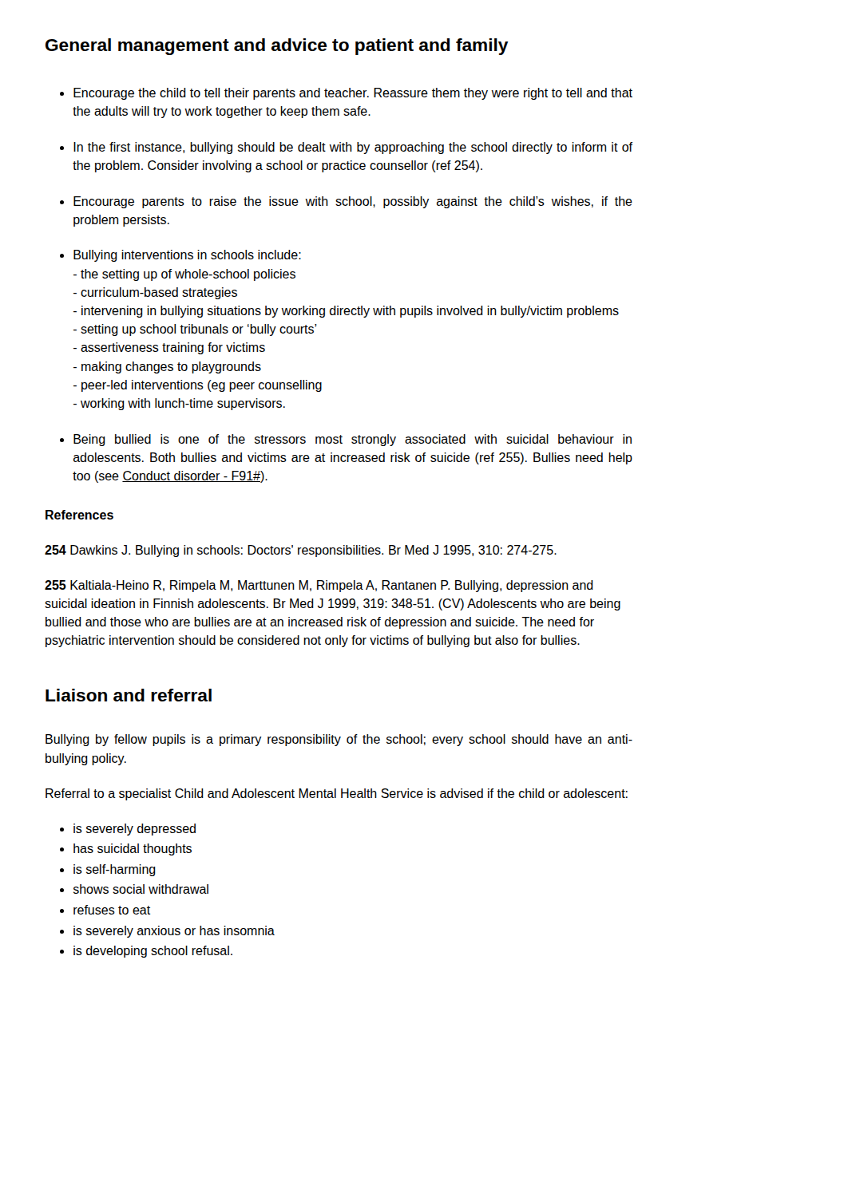General management and advice to patient and family
Encourage the child to tell their parents and teacher. Reassure them they were right to tell and that the adults will try to work together to keep them safe.
In the first instance, bullying should be dealt with by approaching the school directly to inform it of the problem. Consider involving a school or practice counsellor (ref 254).
Encourage parents to raise the issue with school, possibly against the child’s wishes, if the problem persists.
Bullying interventions in schools include:
- the setting up of whole-school policies
- curriculum-based strategies
- intervening in bullying situations by working directly with pupils involved in bully/victim problems
- setting up school tribunals or ‘bully courts’
- assertiveness training for victims
- making changes to playgrounds
- peer-led interventions (eg peer counselling
- working with lunch-time supervisors.
Being bullied is one of the stressors most strongly associated with suicidal behaviour in adolescents. Both bullies and victims are at increased risk of suicide (ref 255). Bullies need help too (see Conduct disorder - F91#).
References
254 Dawkins J. Bullying in schools: Doctors' responsibilities. Br Med J 1995, 310: 274-275.
255 Kaltiala-Heino R, Rimpela M, Marttunen M, Rimpela A, Rantanen P. Bullying, depression and suicidal ideation in Finnish adolescents. Br Med J 1999, 319: 348-51. (CV) Adolescents who are being bullied and those who are bullies are at an increased risk of depression and suicide. The need for psychiatric intervention should be considered not only for victims of bullying but also for bullies.
Liaison and referral
Bullying by fellow pupils is a primary responsibility of the school; every school should have an anti-bullying policy.
Referral to a specialist Child and Adolescent Mental Health Service is advised if the child or adolescent:
is severely depressed
has suicidal thoughts
is self-harming
shows social withdrawal
refuses to eat
is severely anxious or has insomnia
is developing school refusal.